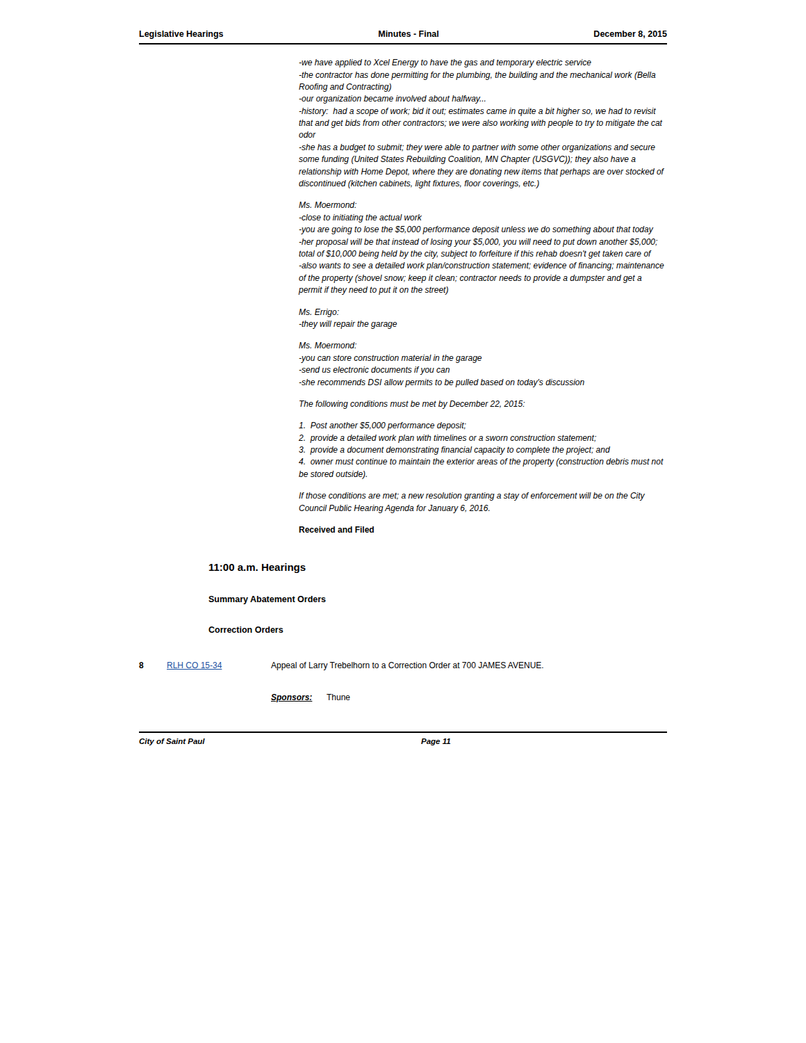Legislative Hearings
Minutes - Final
December 8, 2015
-we have applied to Xcel Energy to have the gas and temporary electric service
-the contractor has done permitting for the plumbing, the building and the mechanical work (Bella Roofing and Contracting)
-our organization became involved about halfway...
-history: had a scope of work; bid it out; estimates came in quite a bit higher so, we had to revisit that and get bids from other contractors; we were also working with people to try to mitigate the cat odor
-she has a budget to submit; they were able to partner with some other organizations and secure some funding (United States Rebuilding Coalition, MN Chapter (USGVC)); they also have a relationship with Home Depot, where they are donating new items that perhaps are over stocked of discontinued (kitchen cabinets, light fixtures, floor coverings, etc.)
Ms. Moermond:
-close to initiating the actual work
-you are going to lose the $5,000 performance deposit unless we do something about that today
-her proposal will be that instead of losing your $5,000, you will need to put down another $5,000; total of $10,000 being held by the city, subject to forfeiture if this rehab doesn't get taken care of
-also wants to see a detailed work plan/construction statement; evidence of financing; maintenance of the property (shovel snow; keep it clean; contractor needs to provide a dumpster and get a permit if they need to put it on the street)
Ms. Errigo:
-they will repair the garage
Ms. Moermond:
-you can store construction material in the garage
-send us electronic documents if you can
-she recommends DSI allow permits to be pulled based on today's discussion
The following conditions must be met by December 22, 2015:
1. Post another $5,000 performance deposit;
2. provide a detailed work plan with timelines or a sworn construction statement;
3. provide a document demonstrating financial capacity to complete the project; and
4. owner must continue to maintain the exterior areas of the property (construction debris must not be stored outside).
If those conditions are met; a new resolution granting a stay of enforcement will be on the City Council Public Hearing Agenda for January 6, 2016.
Received and Filed
11:00 a.m. Hearings
Summary Abatement Orders
Correction Orders
8
RLH CO 15-34
Appeal of Larry Trebelhorn to a Correction Order at 700 JAMES AVENUE.
Sponsors:
Thune
City of Saint Paul
Page 11